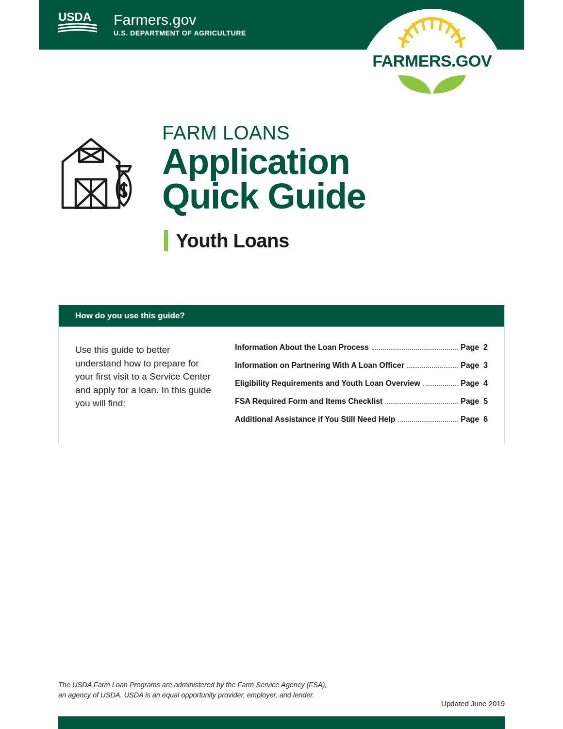USDA
Farmers.gov
U.S. DEPARTMENT OF AGRICULTURE
FARMERS.GOV
FARM LOANS
Application
Quick Guide
Youth Loans
How do you use this guide?
Use this guide to better understand how to prepare for your first visit to a Service Center and apply for a loan. In this guide you will find:
Information About the Loan Process Page 2
Information on Partnering With A Loan Officer Page 3
Eligibility Requirements and Youth Loan Overview Page 4
FSA Required Form and Items Checklist Page 5
Additional Assistance if You Still Need Help Page 6
The USDA Farm Loan Programs are administered by the Farm Service Agency (FSA), an agency of USDA. USDA is an equal opportunity provider, employer, and lender.
Updated June 2019